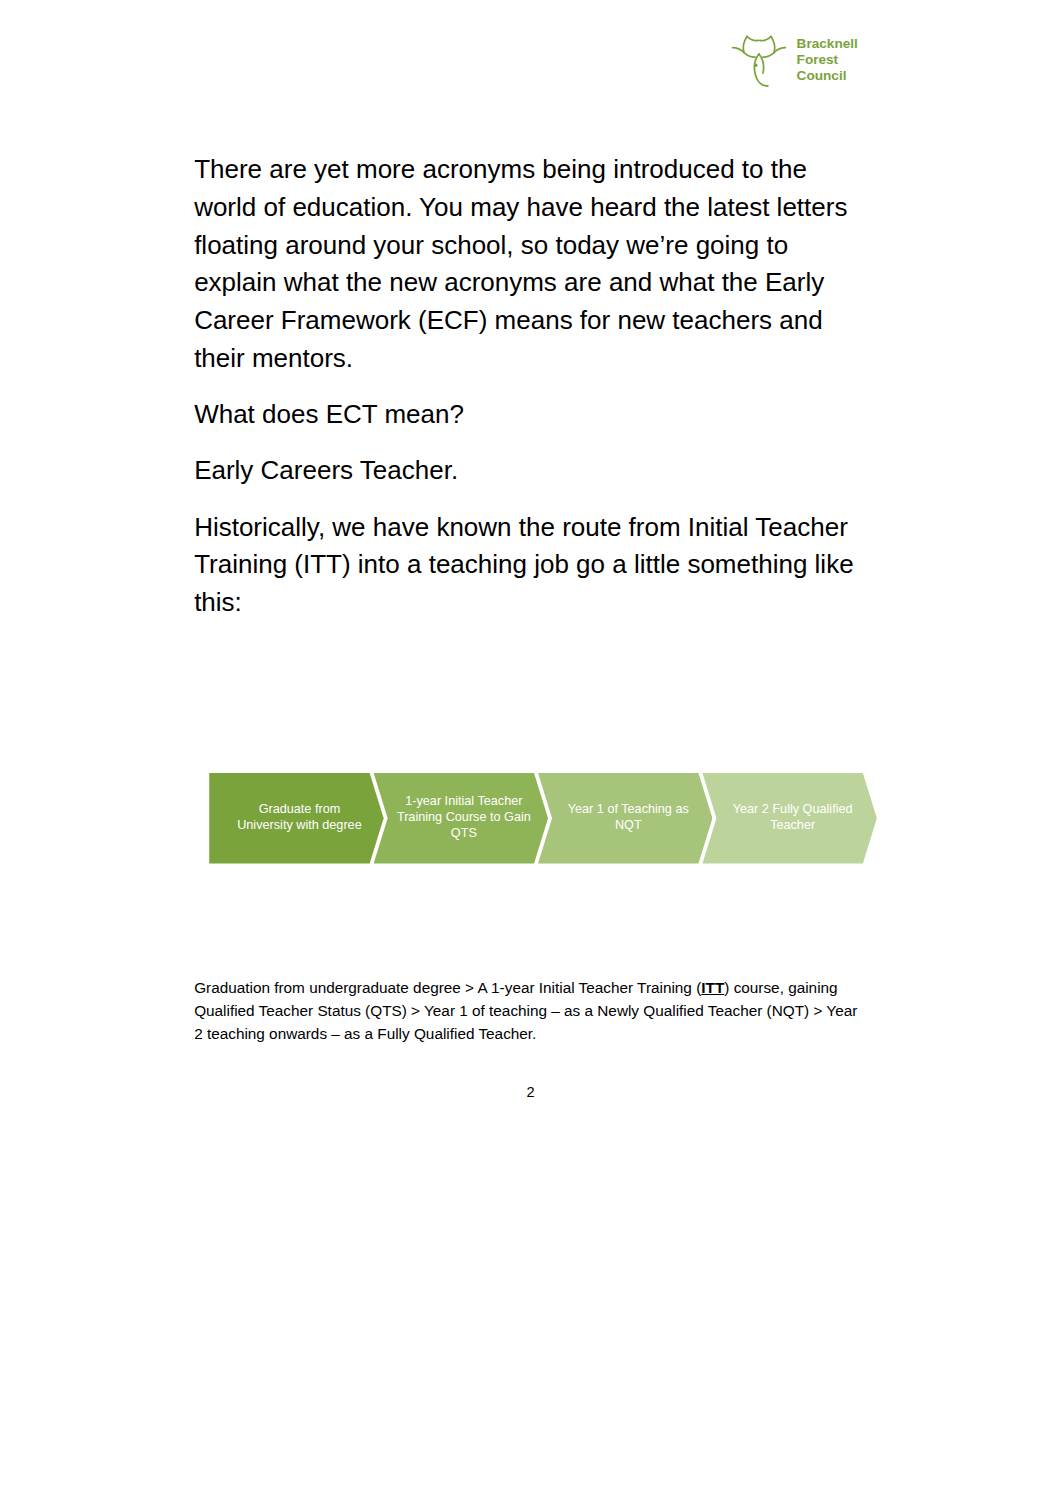Bracknell Forest Council
There are yet more acronyms being introduced to the world of education. You may have heard the latest letters floating around your school, so today we’re going to explain what the new acronyms are and what the Early Career Framework (ECF) means for new teachers and their mentors.
What does ECT mean?
Early Careers Teacher.
Historically, we have known the route from Initial Teacher Training (ITT) into a teaching job go a little something like this:
Graduate from University with degree
1-year Initial Teacher Training Course to Gain QTS
Year 1 of Teaching as NQT
Year 2 Fully Qualified Teacher
Graduation from undergraduate degree > A 1-year Initial Teacher Training (ITT) course, gaining Qualified Teacher Status (QTS) > Year 1 of teaching – as a Newly Qualified Teacher (NQT) > Year 2 teaching onwards – as a Fully Qualified Teacher.
2